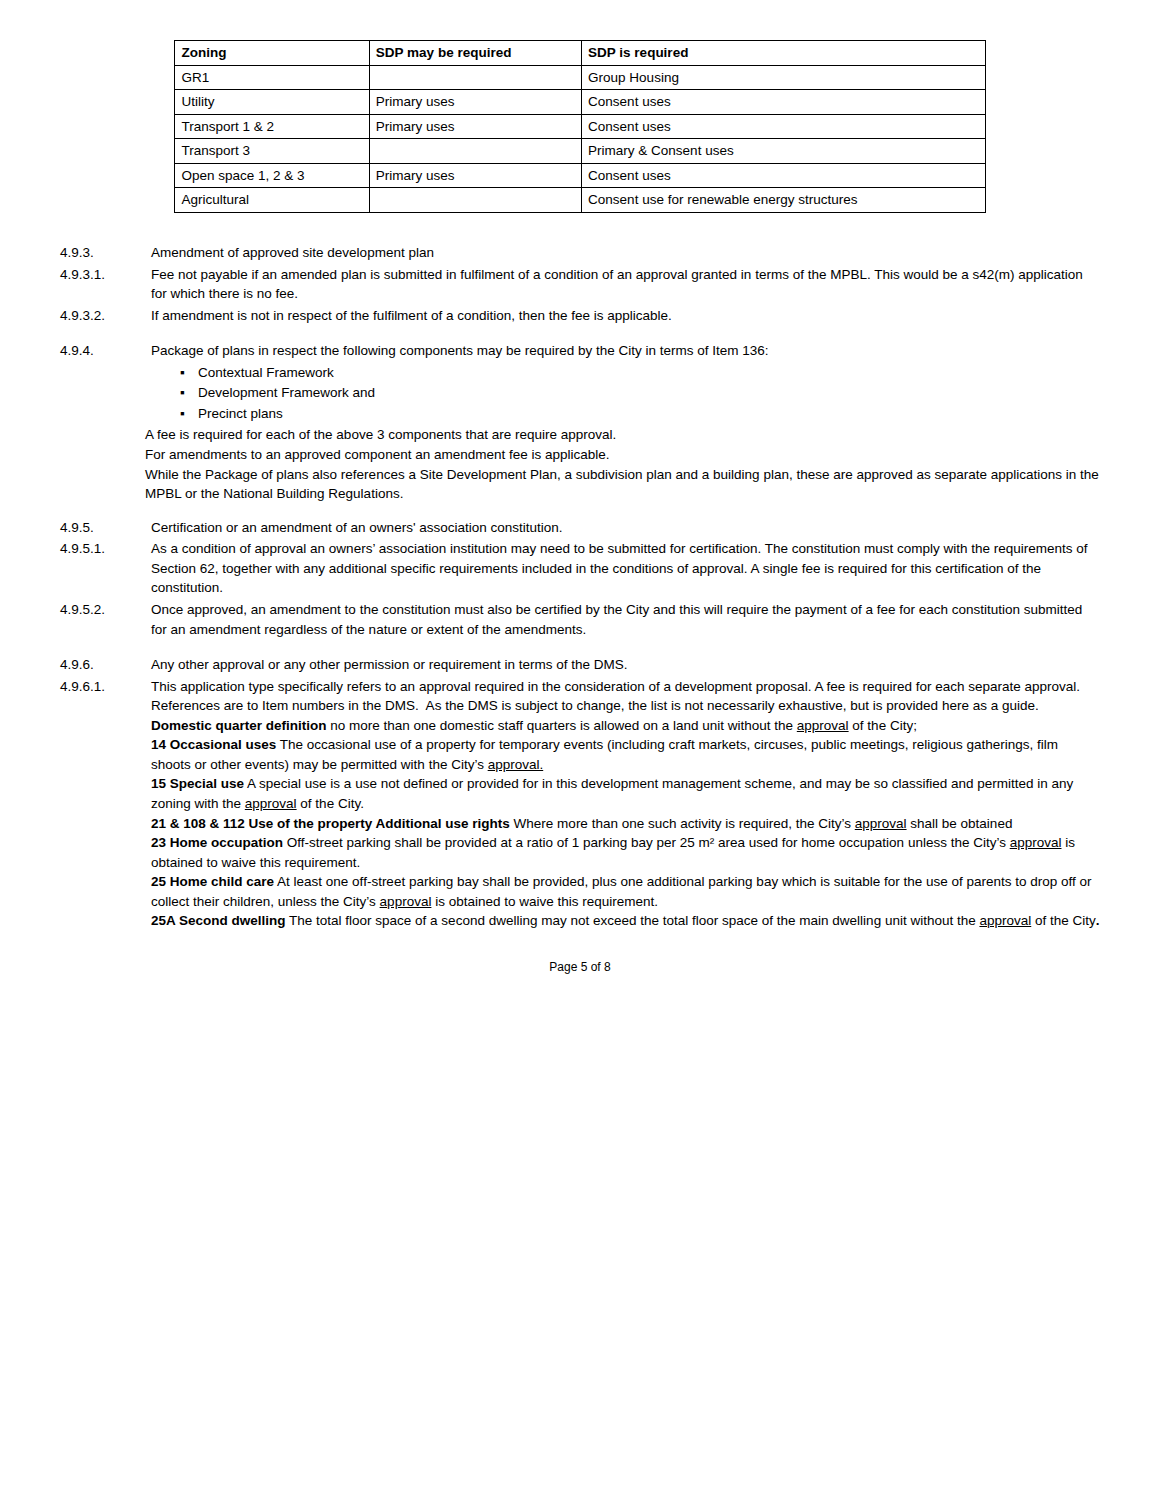| Zoning | SDP may be required | SDP is required |
| --- | --- | --- |
| GR1 | | Group Housing |
| Utility | Primary uses | Consent uses |
| Transport 1 & 2 | Primary uses | Consent uses |
| Transport 3 | | Primary & Consent uses |
| Open space 1, 2 & 3 | Primary uses | Consent uses |
| Agricultural | | Consent use for renewable energy structures |
4.9.3.
Amendment of approved site development plan
4.9.3.1.
Fee not payable if an amended plan is submitted in fulfilment of a condition of an approval granted in terms of the MPBL. This would be a s42(m) application for which there is no fee.
4.9.3.2.
If amendment is not in respect of the fulfilment of a condition, then the fee is applicable.
4.9.4.
Package of plans in respect the following components may be required by the City in terms of Item 136:
Contextual Framework
Development Framework and
Precinct plans
A fee is required for each of the above 3 components that are require approval.
For amendments to an approved component an amendment fee is applicable.
While the Package of plans also references a Site Development Plan, a subdivision plan and a building plan, these are approved as separate applications in the MPBL or the National Building Regulations.
4.9.5.
Certification or an amendment of an owners' association constitution.
4.9.5.1.
As a condition of approval an owners’ association institution may need to be submitted for certification. The constitution must comply with the requirements of Section 62, together with any additional specific requirements included in the conditions of approval. A single fee is required for this certification of the constitution.
4.9.5.2.
Once approved, an amendment to the constitution must also be certified by the City and this will require the payment of a fee for each constitution submitted for an amendment regardless of the nature or extent of the amendments.
4.9.6.
Any other approval or any other permission or requirement in terms of the DMS.
4.9.6.1.
This application type specifically refers to an approval required in the consideration of a development proposal. A fee is required for each separate approval. References are to Item numbers in the DMS. As the DMS is subject to change, the list is not necessarily exhaustive, but is provided here as a guide.
Domestic quarter definition no more than one domestic staff quarters is allowed on a land unit without the approval of the City;
14 Occasional uses The occasional use of a property for temporary events (including craft markets, circuses, public meetings, religious gatherings, film shoots or other events) may be permitted with the City’s approval.
15 Special use A special use is a use not defined or provided for in this development management scheme, and may be so classified and permitted in any zoning with the approval of the City.
21 & 108 & 112 Use of the property Additional use rights Where more than one such activity is required, the City’s approval shall be obtained
23 Home occupation Off-street parking shall be provided at a ratio of 1 parking bay per 25 m² area used for home occupation unless the City’s approval is obtained to waive this requirement.
25 Home child care At least one off-street parking bay shall be provided, plus one additional parking bay which is suitable for the use of parents to drop off or collect their children, unless the City’s approval is obtained to waive this requirement.
25A Second dwelling The total floor space of a second dwelling may not exceed the total floor space of the main dwelling unit without the approval of the City.
Page 5 of 8